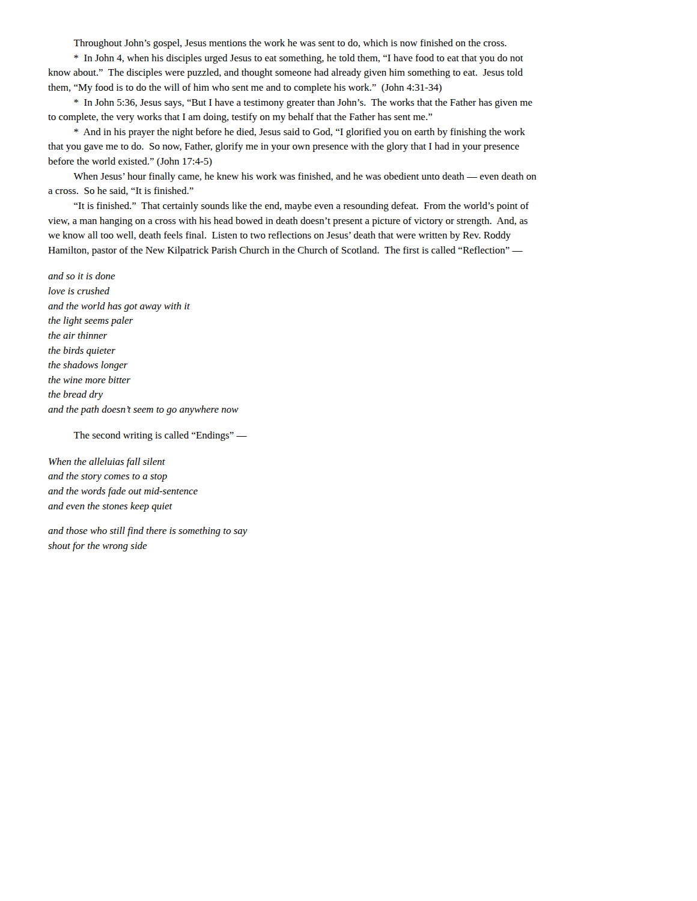Throughout John’s gospel, Jesus mentions the work he was sent to do, which is now finished on the cross.
* In John 4, when his disciples urged Jesus to eat something, he told them, “I have food to eat that you do not know about.” The disciples were puzzled, and thought someone had already given him something to eat. Jesus told them, “My food is to do the will of him who sent me and to complete his work.” (John 4:31-34)
* In John 5:36, Jesus says, “But I have a testimony greater than John’s. The works that the Father has given me to complete, the very works that I am doing, testify on my behalf that the Father has sent me.”
* And in his prayer the night before he died, Jesus said to God, “I glorified you on earth by finishing the work that you gave me to do. So now, Father, glorify me in your own presence with the glory that I had in your presence before the world existed.” (John 17:4-5)
When Jesus’ hour finally came, he knew his work was finished, and he was obedient unto death — even death on a cross. So he said, “It is finished.”
“It is finished.” That certainly sounds like the end, maybe even a resounding defeat. From the world’s point of view, a man hanging on a cross with his head bowed in death doesn’t present a picture of victory or strength. And, as we know all too well, death feels final. Listen to two reflections on Jesus’ death that were written by Rev. Roddy Hamilton, pastor of the New Kilpatrick Parish Church in the Church of Scotland. The first is called “Reflection” —
and so it is done
love is crushed
and the world has got away with it
the light seems paler
the air thinner
the birds quieter
the shadows longer
the wine more bitter
the bread dry
and the path doesn’t seem to go anywhere now
The second writing is called “Endings” —
When the alleluias fall silent
and the story comes to a stop
and the words fade out mid-sentence
and even the stones keep quiet
and those who still find there is something to say
shout for the wrong side